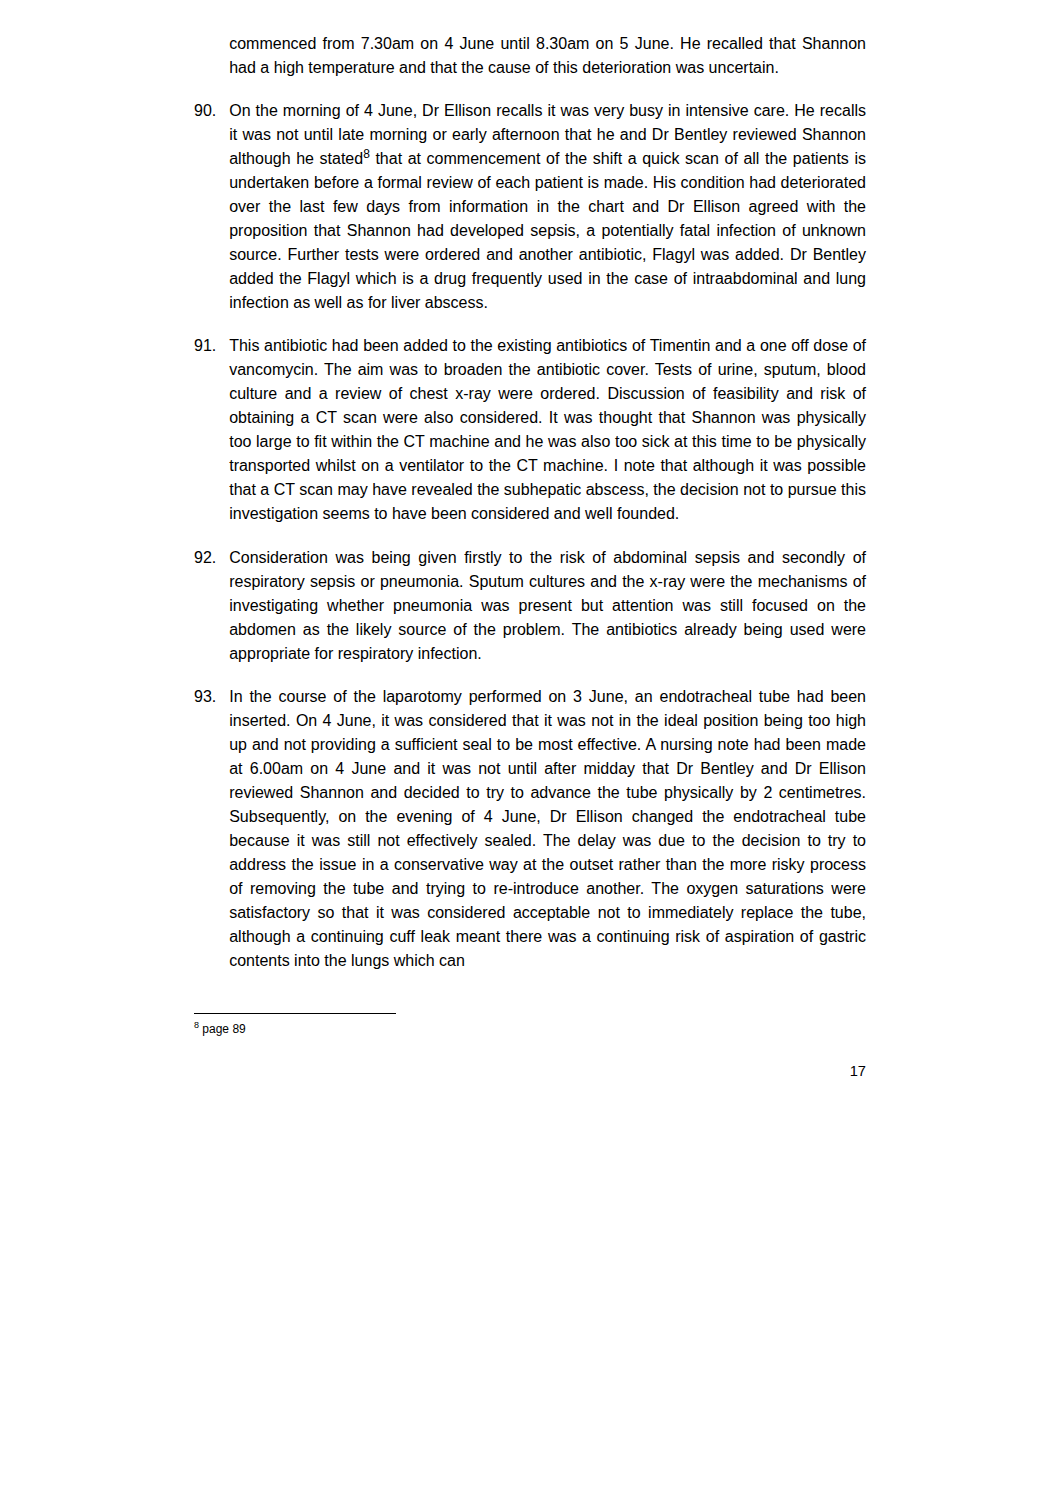commenced from 7.30am on 4 June until 8.30am on 5 June. He recalled that Shannon had a high temperature and that the cause of this deterioration was uncertain.
On the morning of 4 June, Dr Ellison recalls it was very busy in intensive care. He recalls it was not until late morning or early afternoon that he and Dr Bentley reviewed Shannon although he stated8 that at commencement of the shift a quick scan of all the patients is undertaken before a formal review of each patient is made. His condition had deteriorated over the last few days from information in the chart and Dr Ellison agreed with the proposition that Shannon had developed sepsis, a potentially fatal infection of unknown source. Further tests were ordered and another antibiotic, Flagyl was added. Dr Bentley added the Flagyl which is a drug frequently used in the case of intraabdominal and lung infection as well as for liver abscess.
This antibiotic had been added to the existing antibiotics of Timentin and a one off dose of vancomycin. The aim was to broaden the antibiotic cover. Tests of urine, sputum, blood culture and a review of chest x-ray were ordered. Discussion of feasibility and risk of obtaining a CT scan were also considered. It was thought that Shannon was physically too large to fit within the CT machine and he was also too sick at this time to be physically transported whilst on a ventilator to the CT machine. I note that although it was possible that a CT scan may have revealed the subhepatic abscess, the decision not to pursue this investigation seems to have been considered and well founded.
Consideration was being given firstly to the risk of abdominal sepsis and secondly of respiratory sepsis or pneumonia. Sputum cultures and the x-ray were the mechanisms of investigating whether pneumonia was present but attention was still focused on the abdomen as the likely source of the problem. The antibiotics already being used were appropriate for respiratory infection.
In the course of the laparotomy performed on 3 June, an endotracheal tube had been inserted. On 4 June, it was considered that it was not in the ideal position being too high up and not providing a sufficient seal to be most effective. A nursing note had been made at 6.00am on 4 June and it was not until after midday that Dr Bentley and Dr Ellison reviewed Shannon and decided to try to advance the tube physically by 2 centimetres. Subsequently, on the evening of 4 June, Dr Ellison changed the endotracheal tube because it was still not effectively sealed. The delay was due to the decision to try to address the issue in a conservative way at the outset rather than the more risky process of removing the tube and trying to re-introduce another. The oxygen saturations were satisfactory so that it was considered acceptable not to immediately replace the tube, although a continuing cuff leak meant there was a continuing risk of aspiration of gastric contents into the lungs which can
8 page 89
17